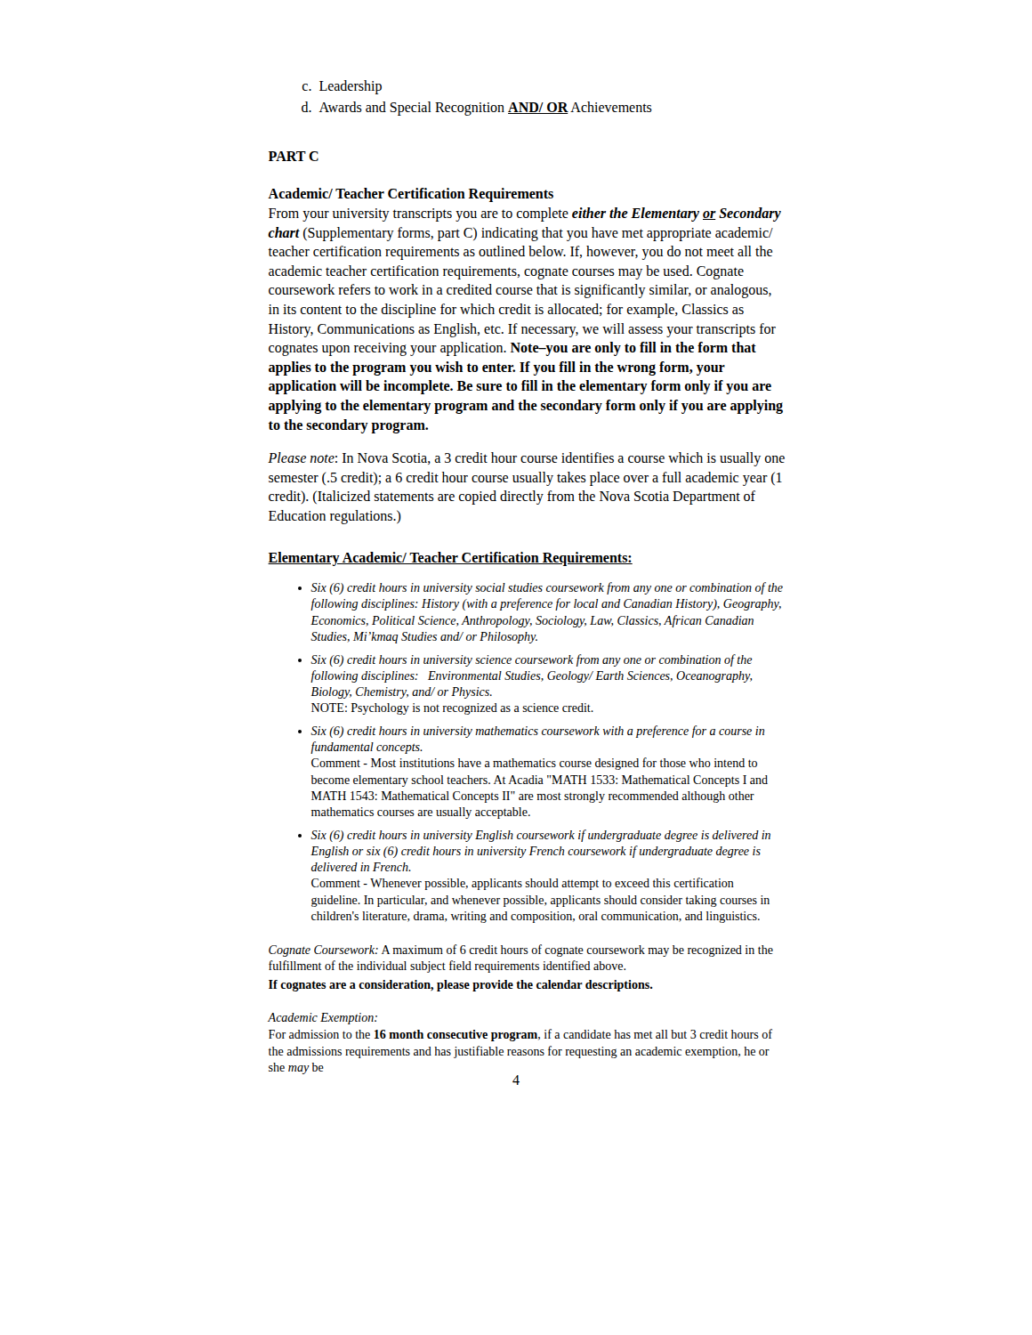Leadership
Awards and Special Recognition AND/ OR Achievements
PART C
Academic/ Teacher Certification Requirements
From your university transcripts you are to complete either the Elementary or Secondary chart (Supplementary forms, part C) indicating that you have met appropriate academic/ teacher certification requirements as outlined below. If, however, you do not meet all the academic teacher certification requirements, cognate courses may be used. Cognate coursework refers to work in a credited course that is significantly similar, or analogous, in its content to the discipline for which credit is allocated; for example, Classics as History, Communications as English, etc. If necessary, we will assess your transcripts for cognates upon receiving your application. Note–you are only to fill in the form that applies to the program you wish to enter. If you fill in the wrong form, your application will be incomplete. Be sure to fill in the elementary form only if you are applying to the elementary program and the secondary form only if you are applying to the secondary program.
Please note: In Nova Scotia, a 3 credit hour course identifies a course which is usually one semester (.5 credit); a 6 credit hour course usually takes place over a full academic year (1 credit). (Italicized statements are copied directly from the Nova Scotia Department of Education regulations.)
Elementary Academic/ Teacher Certification Requirements:
Six (6) credit hours in university social studies coursework from any one or combination of the following disciplines: History (with a preference for local and Canadian History), Geography, Economics, Political Science, Anthropology, Sociology, Law, Classics, African Canadian Studies, Mi’kmaq Studies and/ or Philosophy.
Six (6) credit hours in university science coursework from any one or combination of the following disciplines: Environmental Studies, Geology/ Earth Sciences, Oceanography, Biology, Chemistry, and/ or Physics. NOTE: Psychology is not recognized as a science credit.
Six (6) credit hours in university mathematics coursework with a preference for a course in fundamental concepts. Comment - Most institutions have a mathematics course designed for those who intend to become elementary school teachers. At Acadia "MATH 1533: Mathematical Concepts I and MATH 1543: Mathematical Concepts II" are most strongly recommended although other mathematics courses are usually acceptable.
Six (6) credit hours in university English coursework if undergraduate degree is delivered in English or six (6) credit hours in university French coursework if undergraduate degree is delivered in French. Comment - Whenever possible, applicants should attempt to exceed this certification guideline. In particular, and whenever possible, applicants should consider taking courses in children's literature, drama, writing and composition, oral communication, and linguistics.
Cognate Coursework: A maximum of 6 credit hours of cognate coursework may be recognized in the fulfillment of the individual subject field requirements identified above. If cognates are a consideration, please provide the calendar descriptions.
Academic Exemption: For admission to the 16 month consecutive program, if a candidate has met all but 3 credit hours of the admissions requirements and has justifiable reasons for requesting an academic exemption, he or she may be
4